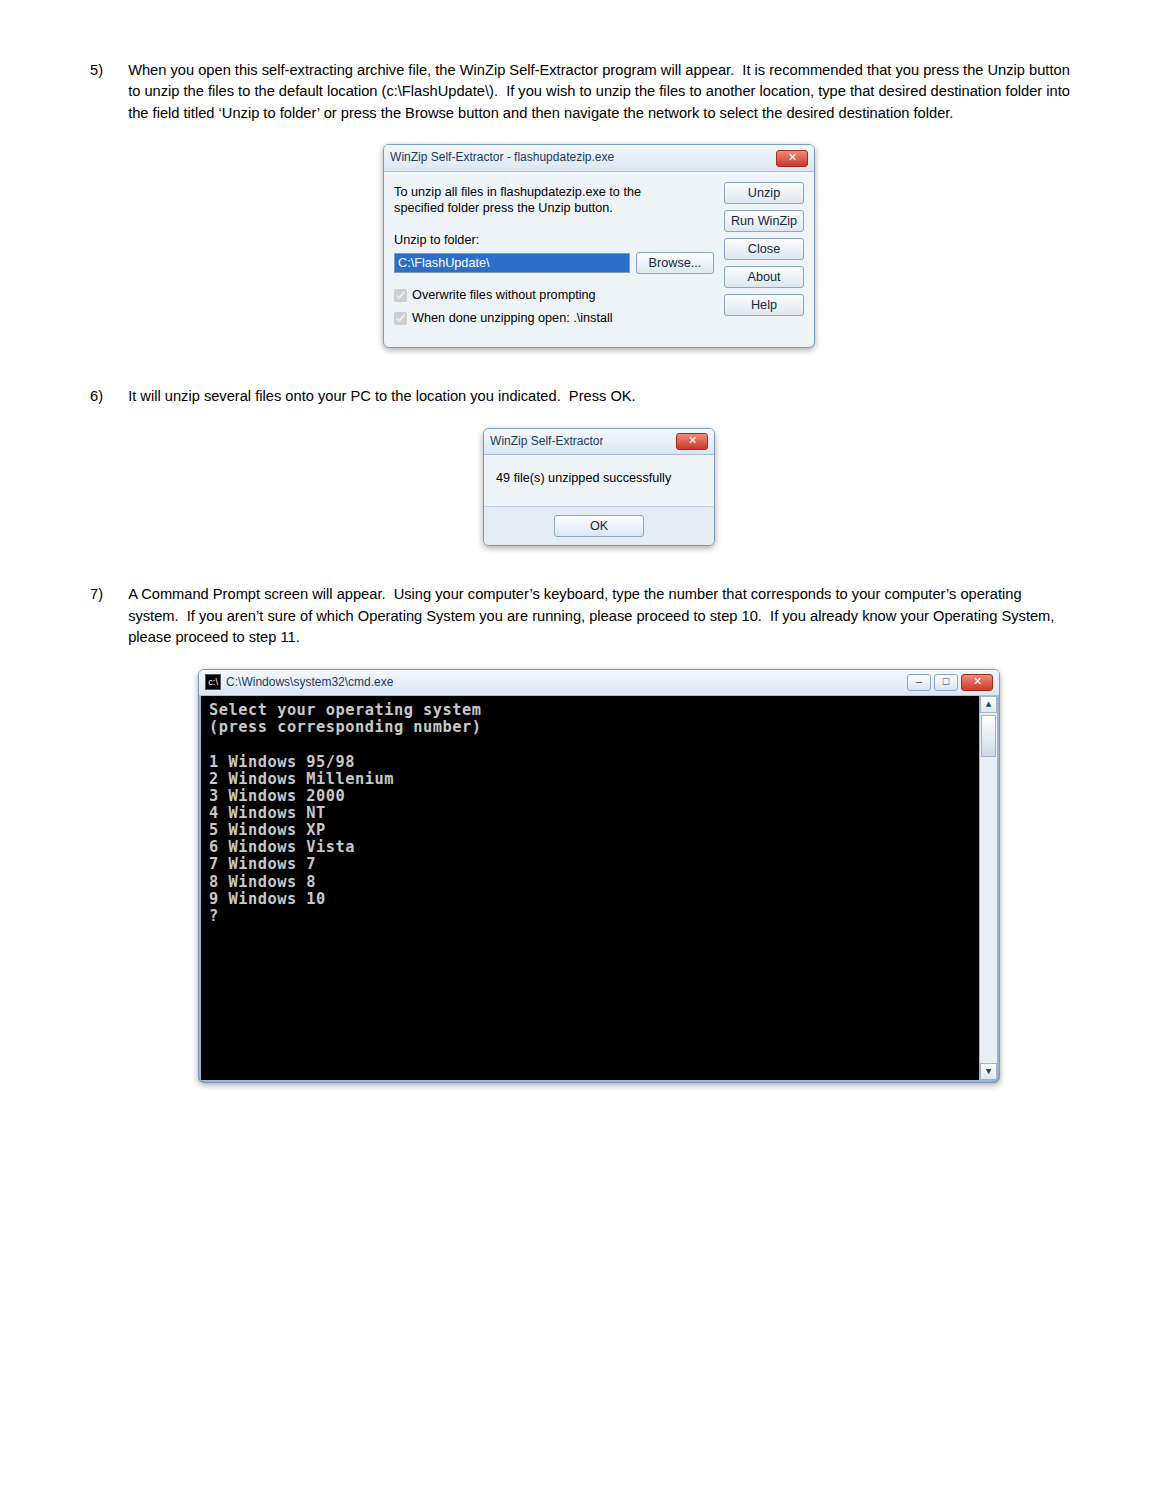When you open this self-extracting archive file, the WinZip Self-Extractor program will appear. It is recommended that you press the Unzip button to unzip the files to the default location (c:\FlashUpdate\). If you wish to unzip the files to another location, type that desired destination folder into the field titled ‘Unzip to folder’ or press the Browse button and then navigate the network to select the desired destination folder.
WinZip Self-Extractor - flashupdatezip.exe ✕
To unzip all files in flashupdatezip.exe to the
specified folder press the Unzip button.
Unzip to folder:
Browse...
Overwrite files without prompting
When done unzipping open: .\install
Unzip Run WinZip Close About Help
It will unzip several files onto your PC to the location you indicated. Press OK.
WinZip Self-Extractor ✕
49 file(s) unzipped successfully
OK
A Command Prompt screen will appear. Using your computer’s keyboard, type the number that corresponds to your computer’s operating system. If you aren’t sure of which Operating System you are running, please proceed to step 10. If you already know your Operating System, please proceed to step 11.
c:\C:\Windows\system32\cmd.exe –□✕
Select your operating system
(press corresponding number)

1 Windows 95/98
2 Windows Millenium
3 Windows 2000
4 Windows NT
5 Windows XP
6 Windows Vista
7 Windows 7
8 Windows 8
9 Windows 10
?
▲
▼